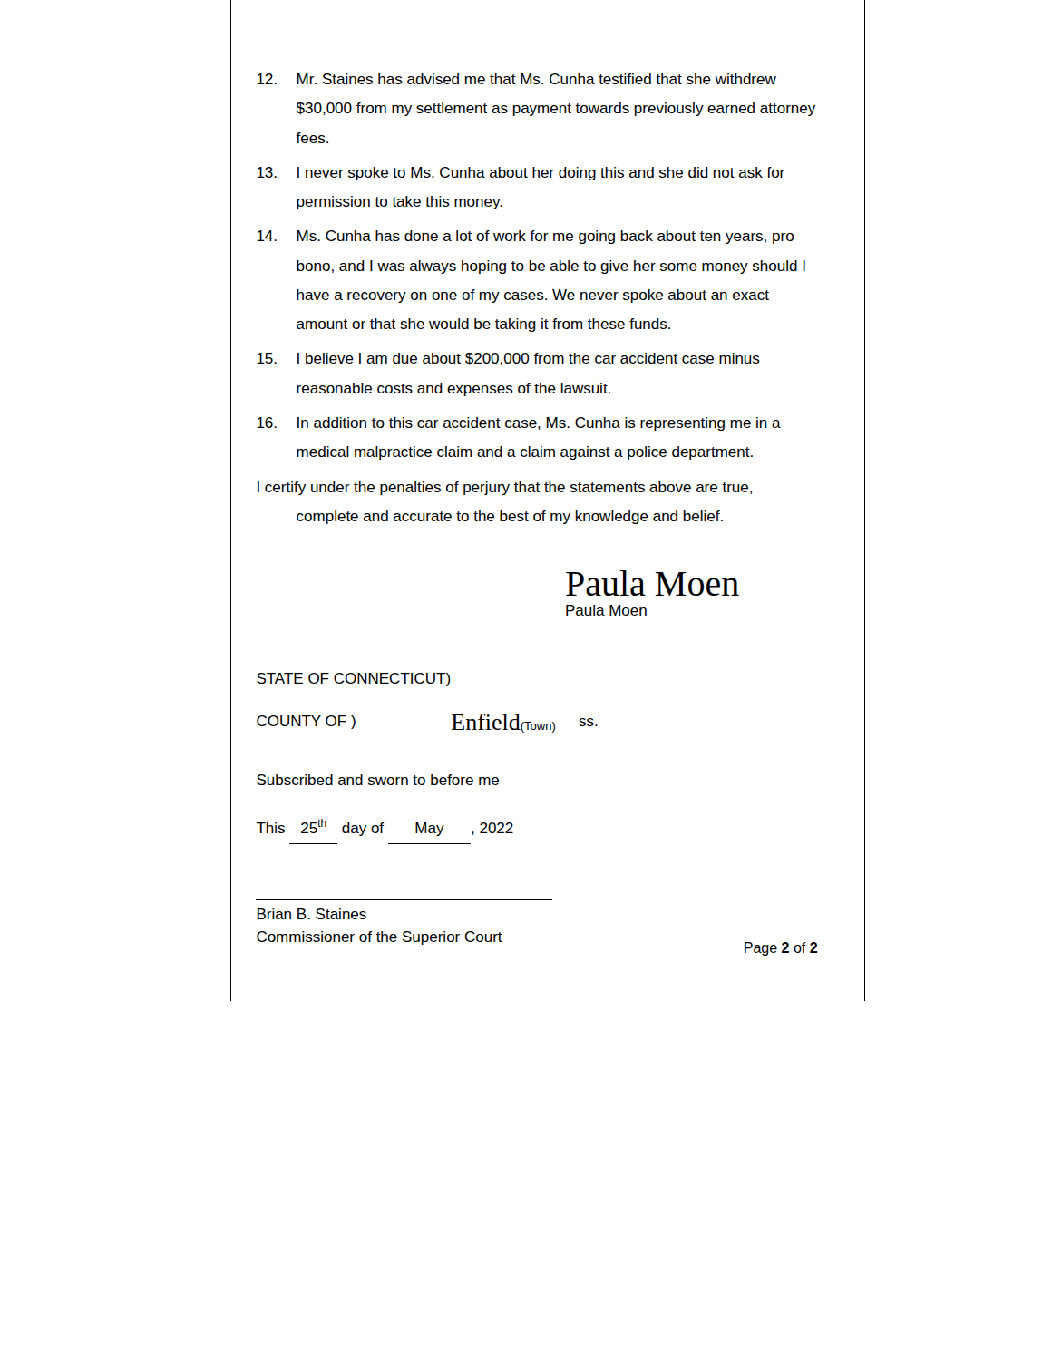12. Mr. Staines has advised me that Ms. Cunha testified that she withdrew $30,000 from my settlement as payment towards previously earned attorney fees.
13. I never spoke to Ms. Cunha about her doing this and she did not ask for permission to take this money.
14. Ms. Cunha has done a lot of work for me going back about ten years, pro bono, and I was always hoping to be able to give her some money should I have a recovery on one of my cases. We never spoke about an exact amount or that she would be taking it from these funds.
15. I believe I am due about $200,000 from the car accident case minus reasonable costs and expenses of the lawsuit.
16. In addition to this car accident case, Ms. Cunha is representing me in a medical malpractice claim and a claim against a police department.
I certify under the penalties of perjury that the statements above are true, complete and accurate to the best of my knowledge and belief.
Paula Moen
Paula Moen
STATE OF CONNECTICUT)
COUNTY OF ) Enfield(Town) ss.
Subscribed and sworn to before me
This 25th day of May, 2022
 
Brian B. Staines
Commissioner of the Superior Court
Page 2 of 2